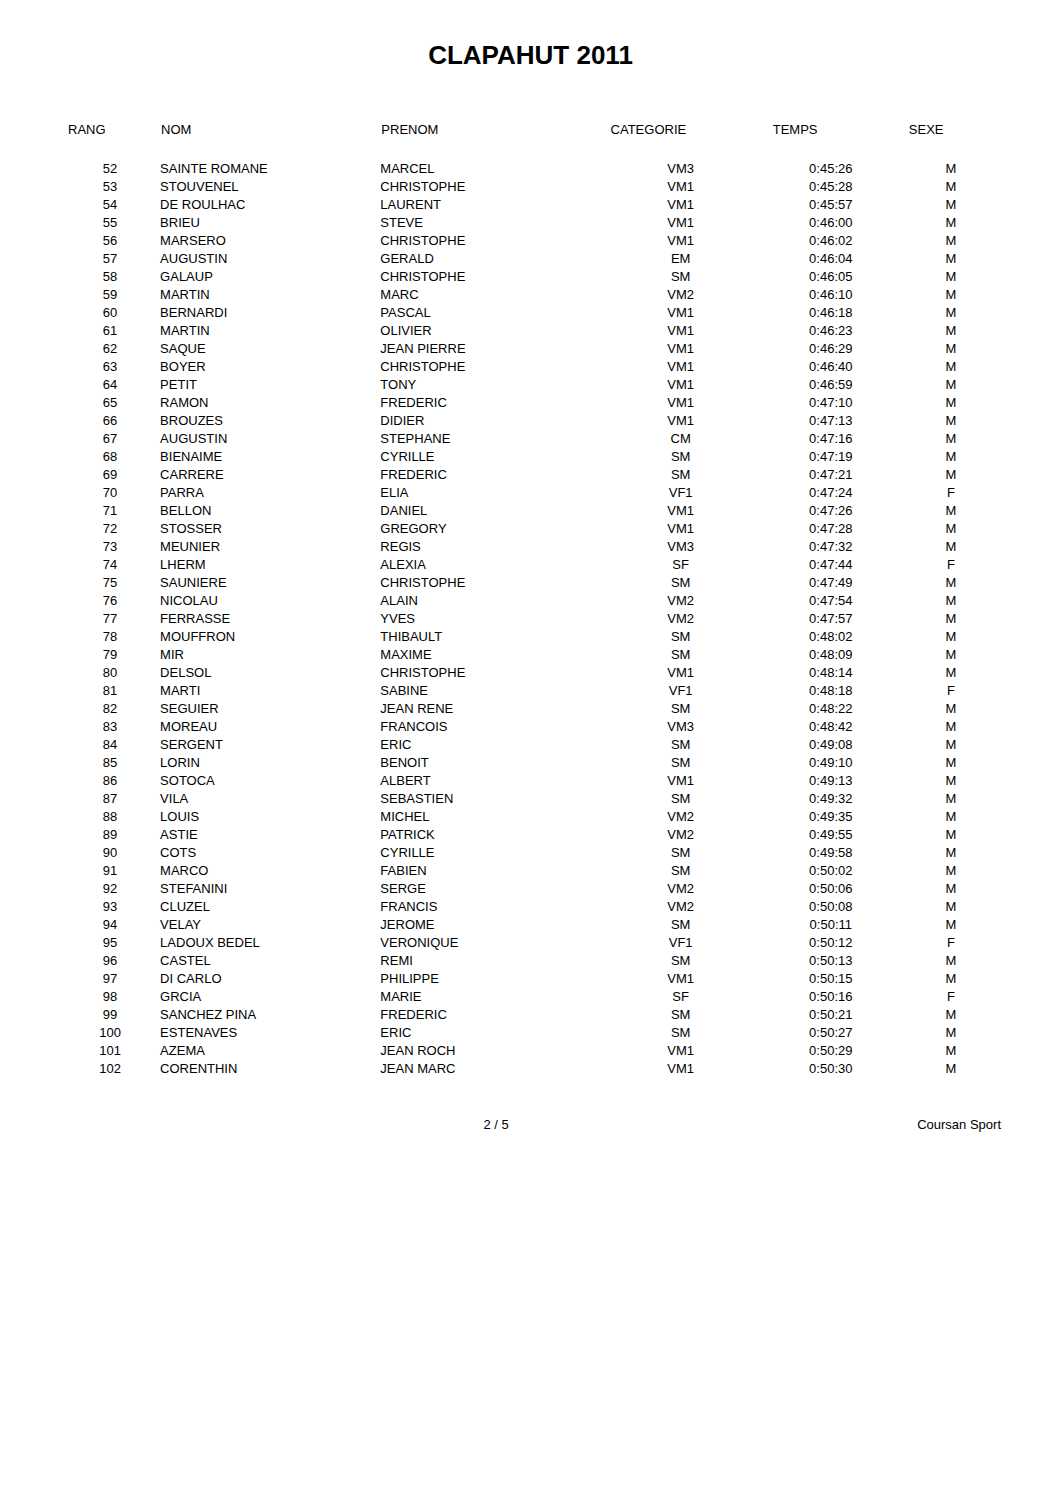CLAPAHUT 2011
| RANG | NOM | PRENOM | CATEGORIE | TEMPS | SEXE |
| --- | --- | --- | --- | --- | --- |
| 52 | SAINTE ROMANE | MARCEL | VM3 | 0:45:26 | M |
| 53 | STOUVENEL | CHRISTOPHE | VM1 | 0:45:28 | M |
| 54 | DE ROULHAC | LAURENT | VM1 | 0:45:57 | M |
| 55 | BRIEU | STEVE | VM1 | 0:46:00 | M |
| 56 | MARSERO | CHRISTOPHE | VM1 | 0:46:02 | M |
| 57 | AUGUSTIN | GERALD | EM | 0:46:04 | M |
| 58 | GALAUP | CHRISTOPHE | SM | 0:46:05 | M |
| 59 | MARTIN | MARC | VM2 | 0:46:10 | M |
| 60 | BERNARDI | PASCAL | VM1 | 0:46:18 | M |
| 61 | MARTIN | OLIVIER | VM1 | 0:46:23 | M |
| 62 | SAQUE | JEAN PIERRE | VM1 | 0:46:29 | M |
| 63 | BOYER | CHRISTOPHE | VM1 | 0:46:40 | M |
| 64 | PETIT | TONY | VM1 | 0:46:59 | M |
| 65 | RAMON | FREDERIC | VM1 | 0:47:10 | M |
| 66 | BROUZES | DIDIER | VM1 | 0:47:13 | M |
| 67 | AUGUSTIN | STEPHANE | CM | 0:47:16 | M |
| 68 | BIENAIME | CYRILLE | SM | 0:47:19 | M |
| 69 | CARRERE | FREDERIC | SM | 0:47:21 | M |
| 70 | PARRA | ELIA | VF1 | 0:47:24 | F |
| 71 | BELLON | DANIEL | VM1 | 0:47:26 | M |
| 72 | STOSSER | GREGORY | VM1 | 0:47:28 | M |
| 73 | MEUNIER | REGIS | VM3 | 0:47:32 | M |
| 74 | LHERM | ALEXIA | SF | 0:47:44 | F |
| 75 | SAUNIERE | CHRISTOPHE | SM | 0:47:49 | M |
| 76 | NICOLAU | ALAIN | VM2 | 0:47:54 | M |
| 77 | FERRASSE | YVES | VM2 | 0:47:57 | M |
| 78 | MOUFFRON | THIBAULT | SM | 0:48:02 | M |
| 79 | MIR | MAXIME | SM | 0:48:09 | M |
| 80 | DELSOL | CHRISTOPHE | VM1 | 0:48:14 | M |
| 81 | MARTI | SABINE | VF1 | 0:48:18 | F |
| 82 | SEGUIER | JEAN RENE | SM | 0:48:22 | M |
| 83 | MOREAU | FRANCOIS | VM3 | 0:48:42 | M |
| 84 | SERGENT | ERIC | SM | 0:49:08 | M |
| 85 | LORIN | BENOIT | SM | 0:49:10 | M |
| 86 | SOTOCA | ALBERT | VM1 | 0:49:13 | M |
| 87 | VILA | SEBASTIEN | SM | 0:49:32 | M |
| 88 | LOUIS | MICHEL | VM2 | 0:49:35 | M |
| 89 | ASTIE | PATRICK | VM2 | 0:49:55 | M |
| 90 | COTS | CYRILLE | SM | 0:49:58 | M |
| 91 | MARCO | FABIEN | SM | 0:50:02 | M |
| 92 | STEFANINI | SERGE | VM2 | 0:50:06 | M |
| 93 | CLUZEL | FRANCIS | VM2 | 0:50:08 | M |
| 94 | VELAY | JEROME | SM | 0:50:11 | M |
| 95 | LADOUX BEDEL | VERONIQUE | VF1 | 0:50:12 | F |
| 96 | CASTEL | REMI | SM | 0:50:13 | M |
| 97 | DI CARLO | PHILIPPE | VM1 | 0:50:15 | M |
| 98 | GRCIA | MARIE | SF | 0:50:16 | F |
| 99 | SANCHEZ PINA | FREDERIC | SM | 0:50:21 | M |
| 100 | ESTENAVES | ERIC | SM | 0:50:27 | M |
| 101 | AZEMA | JEAN ROCH | VM1 | 0:50:29 | M |
| 102 | CORENTHIN | JEAN MARC | VM1 | 0:50:30 | M |
2 / 5 Coursan Sport